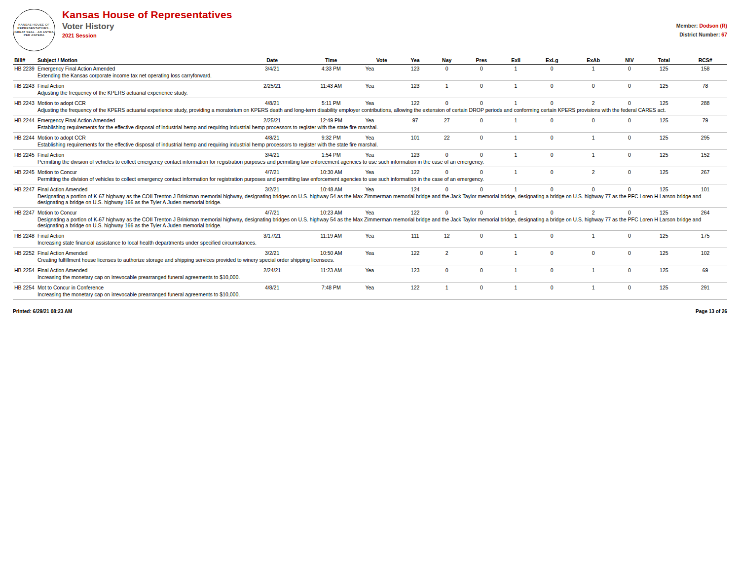KANSAS HOUSE OF REPRESENTATIVES · GREAT SEAL · AD ASTRA PER ASPERA
Kansas House of Representatives
Voter History
2021 Session
Member: Dodson (R)
District Number: 67
| Bill# | Subject / Motion | Date | Time | Vote | Yea | Nay | Pres | ExII | ExLg | ExAb | N\V | Total | RCS# |
| --- | --- | --- | --- | --- | --- | --- | --- | --- | --- | --- | --- | --- | --- |
| HB 2239 | Emergency Final Action Amended | 3/4/21 | 4:33 PM | Yea | 123 | 0 | 0 | 1 | 0 | 1 | 0 | 125 | 158 |
| | Extending the Kansas corporate income tax net operating loss carryforward. |
| HB 2243 | Final Action | 2/25/21 | 11:43 AM | Yea | 123 | 1 | 0 | 1 | 0 | 0 | 0 | 125 | 78 |
| | Adjusting the frequency of the KPERS actuarial experience study. |
| HB 2243 | Motion to adopt CCR | 4/8/21 | 5:11 PM | Yea | 122 | 0 | 0 | 1 | 0 | 2 | 0 | 125 | 288 |
| | Adjusting the frequency of the KPERS actuarial experience study, providing a moratorium on KPERS death and long-term disability employer contributions, allowing the extension of certain DROP periods and conforming certain KPERS provisions with the federal CARES act. |
| HB 2244 | Emergency Final Action Amended | 2/25/21 | 12:49 PM | Yea | 97 | 27 | 0 | 1 | 0 | 0 | 0 | 125 | 79 |
| | Establishing requirements for the effective disposal of industrial hemp and requiring industrial hemp processors to register with the state fire marshal. |
| HB 2244 | Motion to adopt CCR | 4/8/21 | 9:32 PM | Yea | 101 | 22 | 0 | 1 | 0 | 1 | 0 | 125 | 295 |
| | Establishing requirements for the effective disposal of industrial hemp and requiring industrial hemp processors to register with the state fire marshal. |
| HB 2245 | Final Action | 3/4/21 | 1:54 PM | Yea | 123 | 0 | 0 | 1 | 0 | 1 | 0 | 125 | 152 |
| | Permitting the division of vehicles to collect emergency contact information for registration purposes and permitting law enforcement agencies to use such information in the case of an emergency. |
| HB 2245 | Motion to Concur | 4/7/21 | 10:30 AM | Yea | 122 | 0 | 0 | 1 | 0 | 2 | 0 | 125 | 267 |
| | Permitting the division of vehicles to collect emergency contact information for registration purposes and permitting law enforcement agencies to use such information in the case of an emergency. |
| HB 2247 | Final Action Amended | 3/2/21 | 10:48 AM | Yea | 124 | 0 | 0 | 1 | 0 | 0 | 0 | 125 | 101 |
| | Designating a portion of K-67 highway as the COII Trenton J Brinkman memorial highway, designating bridges on U.S. highway 54 as the Max Zimmerman memorial bridge and the Jack Taylor memorial bridge, designating a bridge on U.S. highway 77 as the PFC Loren H Larson bridge and designating a bridge on U.S. highway 166 as the Tyler A Juden memorial bridge. |
| HB 2247 | Motion to Concur | 4/7/21 | 10:23 AM | Yea | 122 | 0 | 0 | 1 | 0 | 2 | 0 | 125 | 264 |
| | Designating a portion of K-67 highway as the COII Trenton J Brinkman memorial highway, designating bridges on U.S. highway 54 as the Max Zimmerman memorial bridge and the Jack Taylor memorial bridge, designating a bridge on U.S. highway 77 as the PFC Loren H Larson bridge and designating a bridge on U.S. highway 166 as the Tyler A Juden memorial bridge. |
| HB 2248 | Final Action | 3/17/21 | 11:19 AM | Yea | 111 | 12 | 0 | 1 | 0 | 1 | 0 | 125 | 175 |
| | Increasing state financial assistance to local health departments under specified circumstances. |
| HB 2252 | Final Action Amended | 3/2/21 | 10:50 AM | Yea | 122 | 2 | 0 | 1 | 0 | 0 | 0 | 125 | 102 |
| | Creating fulfillment house licenses to authorize storage and shipping services provided to winery special order shipping licensees. |
| HB 2254 | Final Action Amended | 2/24/21 | 11:23 AM | Yea | 123 | 0 | 0 | 1 | 0 | 1 | 0 | 125 | 69 |
| | Increasing the monetary cap on irrevocable prearranged funeral agreements to $10,000. |
| HB 2254 | Mot to Concur in Conference | 4/8/21 | 7:48 PM | Yea | 122 | 1 | 0 | 1 | 0 | 1 | 0 | 125 | 291 |
| | Increasing the monetary cap on irrevocable prearranged funeral agreements to $10,000. |
Printed: 6/29/21 08:23 AM
Page 13 of 26